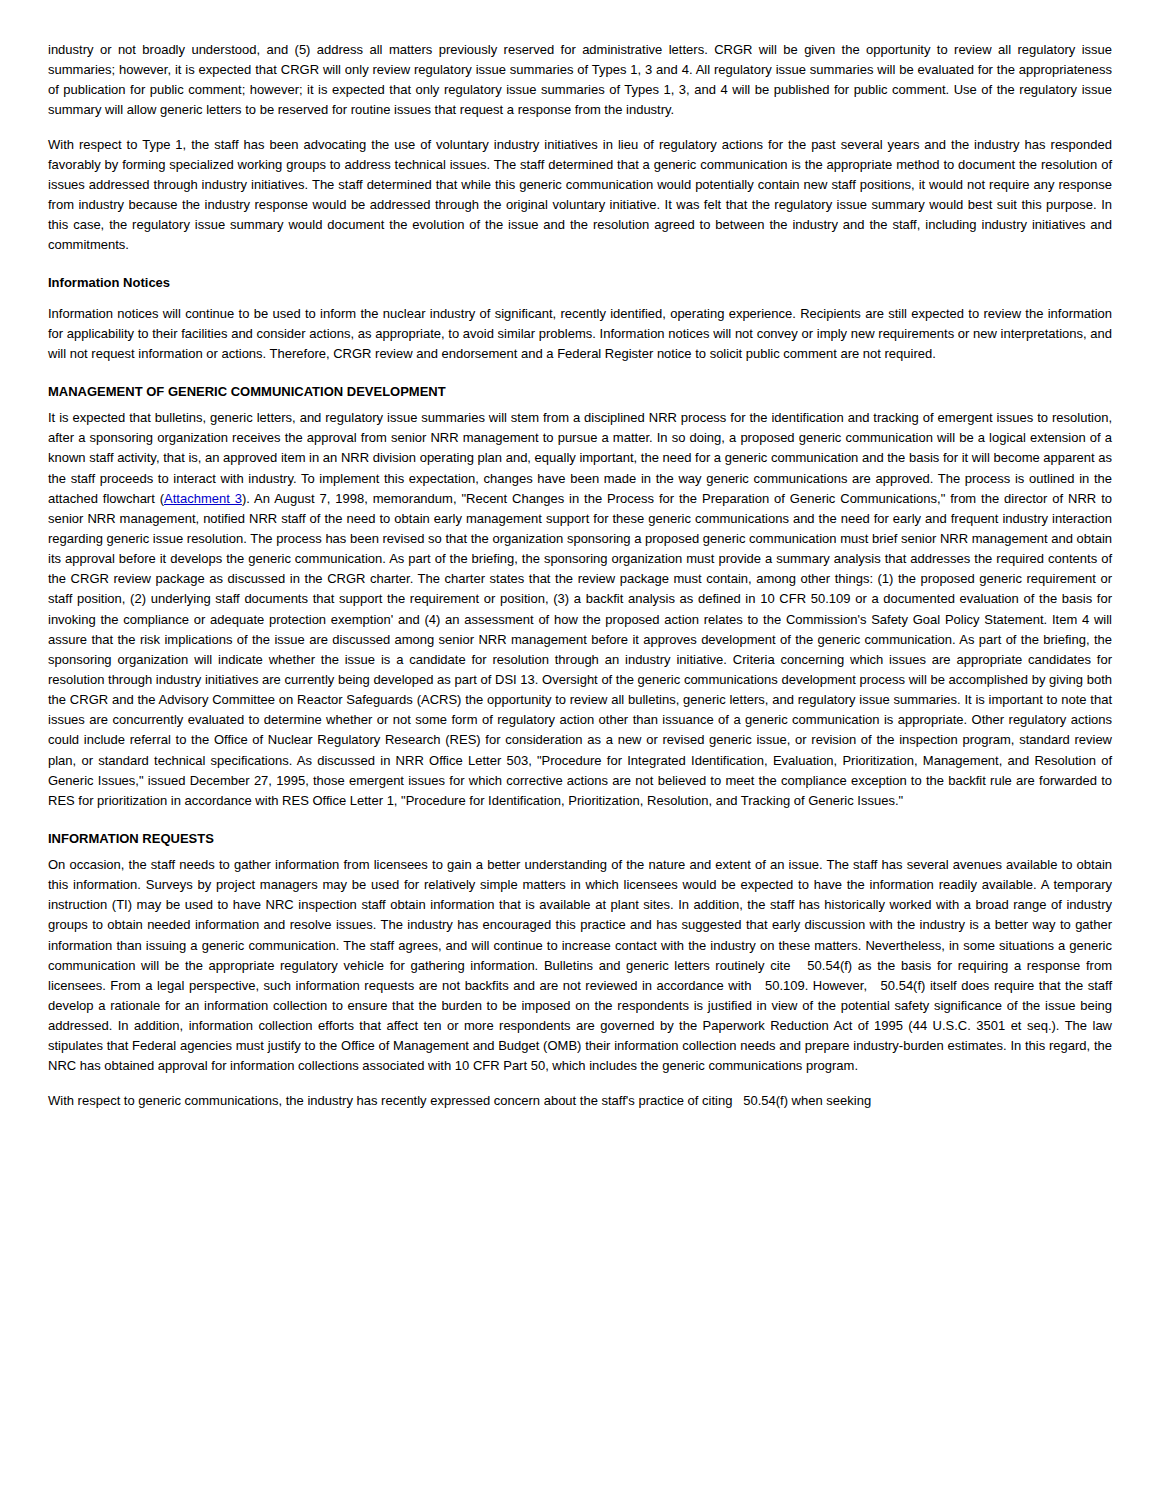industry or not broadly understood, and (5) address all matters previously reserved for administrative letters. CRGR will be given the opportunity to review all regulatory issue summaries; however, it is expected that CRGR will only review regulatory issue summaries of Types 1, 3 and 4. All regulatory issue summaries will be evaluated for the appropriateness of publication for public comment; however; it is expected that only regulatory issue summaries of Types 1, 3, and 4 will be published for public comment. Use of the regulatory issue summary will allow generic letters to be reserved for routine issues that request a response from the industry.
With respect to Type 1, the staff has been advocating the use of voluntary industry initiatives in lieu of regulatory actions for the past several years and the industry has responded favorably by forming specialized working groups to address technical issues. The staff determined that a generic communication is the appropriate method to document the resolution of issues addressed through industry initiatives. The staff determined that while this generic communication would potentially contain new staff positions, it would not require any response from industry because the industry response would be addressed through the original voluntary initiative. It was felt that the regulatory issue summary would best suit this purpose. In this case, the regulatory issue summary would document the evolution of the issue and the resolution agreed to between the industry and the staff, including industry initiatives and commitments.
Information Notices
Information notices will continue to be used to inform the nuclear industry of significant, recently identified, operating experience. Recipients are still expected to review the information for applicability to their facilities and consider actions, as appropriate, to avoid similar problems. Information notices will not convey or imply new requirements or new interpretations, and will not request information or actions. Therefore, CRGR review and endorsement and a Federal Register notice to solicit public comment are not required.
MANAGEMENT OF GENERIC COMMUNICATION DEVELOPMENT
It is expected that bulletins, generic letters, and regulatory issue summaries will stem from a disciplined NRR process for the identification and tracking of emergent issues to resolution, after a sponsoring organization receives the approval from senior NRR management to pursue a matter. In so doing, a proposed generic communication will be a logical extension of a known staff activity, that is, an approved item in an NRR division operating plan and, equally important, the need for a generic communication and the basis for it will become apparent as the staff proceeds to interact with industry. To implement this expectation, changes have been made in the way generic communications are approved. The process is outlined in the attached flowchart (Attachment 3). An August 7, 1998, memorandum, "Recent Changes in the Process for the Preparation of Generic Communications," from the director of NRR to senior NRR management, notified NRR staff of the need to obtain early management support for these generic communications and the need for early and frequent industry interaction regarding generic issue resolution. The process has been revised so that the organization sponsoring a proposed generic communication must brief senior NRR management and obtain its approval before it develops the generic communication. As part of the briefing, the sponsoring organization must provide a summary analysis that addresses the required contents of the CRGR review package as discussed in the CRGR charter. The charter states that the review package must contain, among other things: (1) the proposed generic requirement or staff position, (2) underlying staff documents that support the requirement or position, (3) a backfit analysis as defined in 10 CFR 50.109 or a documented evaluation of the basis for invoking the compliance or adequate protection exemption' and (4) an assessment of how the proposed action relates to the Commission's Safety Goal Policy Statement. Item 4 will assure that the risk implications of the issue are discussed among senior NRR management before it approves development of the generic communication. As part of the briefing, the sponsoring organization will indicate whether the issue is a candidate for resolution through an industry initiative. Criteria concerning which issues are appropriate candidates for resolution through industry initiatives are currently being developed as part of DSI 13. Oversight of the generic communications development process will be accomplished by giving both the CRGR and the Advisory Committee on Reactor Safeguards (ACRS) the opportunity to review all bulletins, generic letters, and regulatory issue summaries. It is important to note that issues are concurrently evaluated to determine whether or not some form of regulatory action other than issuance of a generic communication is appropriate. Other regulatory actions could include referral to the Office of Nuclear Regulatory Research (RES) for consideration as a new or revised generic issue, or revision of the inspection program, standard review plan, or standard technical specifications. As discussed in NRR Office Letter 503, "Procedure for Integrated Identification, Evaluation, Prioritization, Management, and Resolution of Generic Issues," issued December 27, 1995, those emergent issues for which corrective actions are not believed to meet the compliance exception to the backfit rule are forwarded to RES for prioritization in accordance with RES Office Letter 1, "Procedure for Identification, Prioritization, Resolution, and Tracking of Generic Issues."
INFORMATION REQUESTS
On occasion, the staff needs to gather information from licensees to gain a better understanding of the nature and extent of an issue. The staff has several avenues available to obtain this information. Surveys by project managers may be used for relatively simple matters in which licensees would be expected to have the information readily available. A temporary instruction (TI) may be used to have NRC inspection staff obtain information that is available at plant sites. In addition, the staff has historically worked with a broad range of industry groups to obtain needed information and resolve issues. The industry has encouraged this practice and has suggested that early discussion with the industry is a better way to gather information than issuing a generic communication. The staff agrees, and will continue to increase contact with the industry on these matters. Nevertheless, in some situations a generic communication will be the appropriate regulatory vehicle for gathering information. Bulletins and generic letters routinely cite 50.54(f) as the basis for requiring a response from licensees. From a legal perspective, such information requests are not backfits and are not reviewed in accordance with 50.109. However, 50.54(f) itself does require that the staff develop a rationale for an information collection to ensure that the burden to be imposed on the respondents is justified in view of the potential safety significance of the issue being addressed. In addition, information collection efforts that affect ten or more respondents are governed by the Paperwork Reduction Act of 1995 (44 U.S.C. 3501 et seq.). The law stipulates that Federal agencies must justify to the Office of Management and Budget (OMB) their information collection needs and prepare industry-burden estimates. In this regard, the NRC has obtained approval for information collections associated with 10 CFR Part 50, which includes the generic communications program.
With respect to generic communications, the industry has recently expressed concern about the staff's practice of citing 50.54(f) when seeking